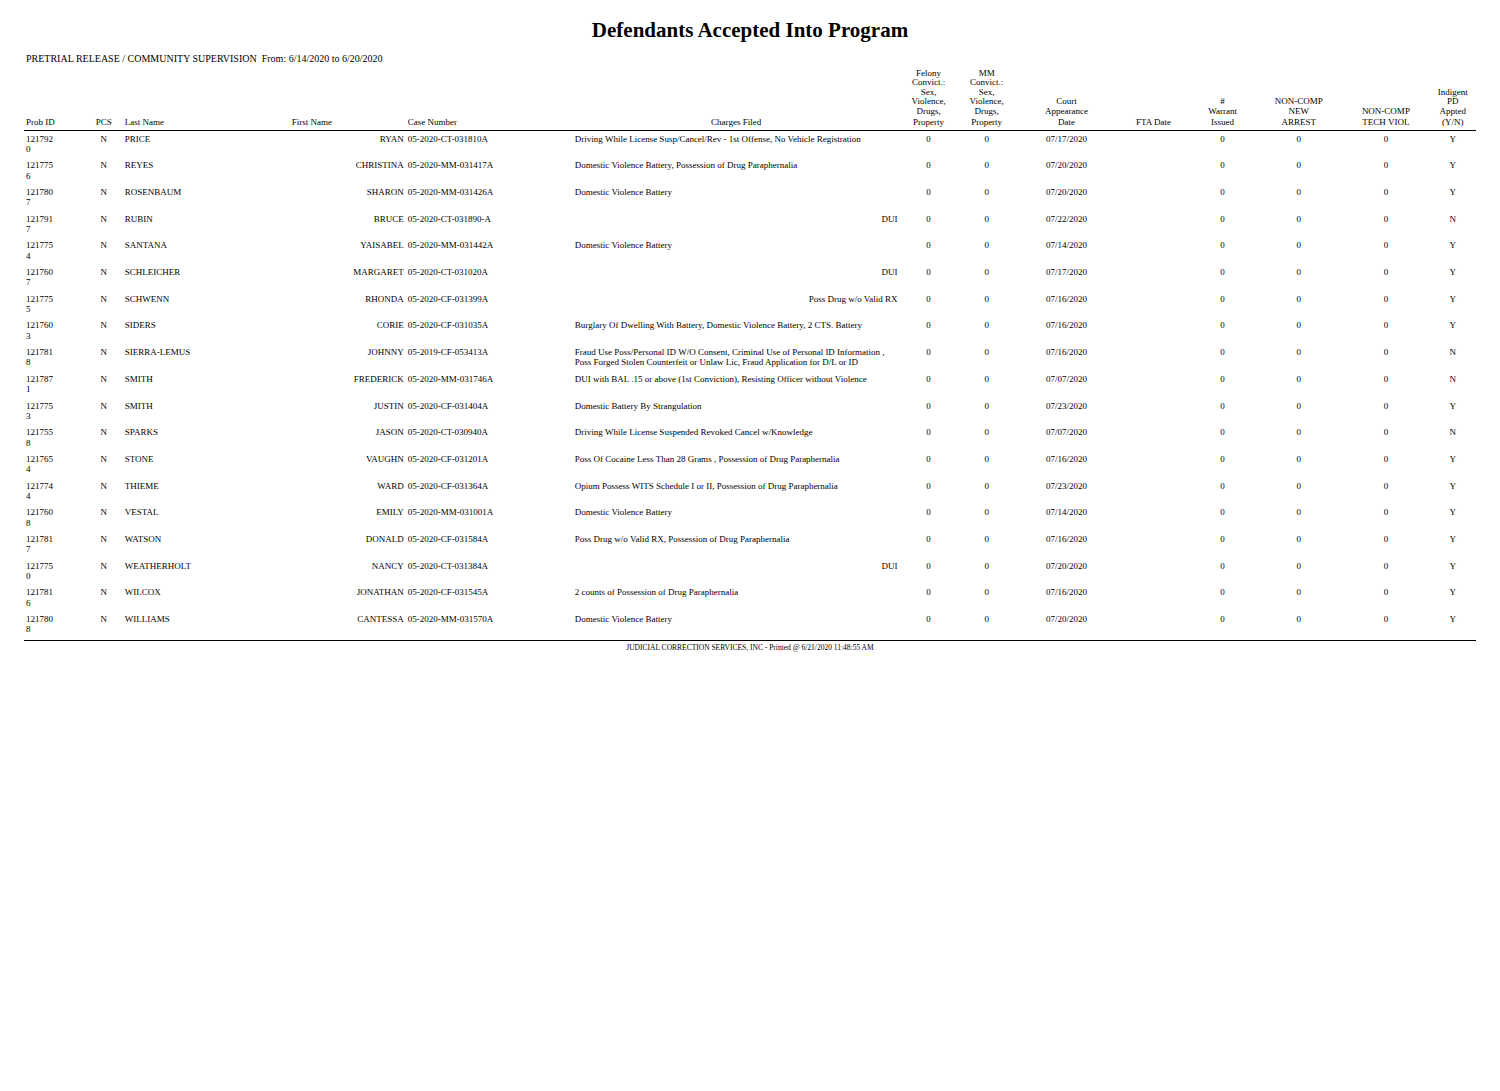Defendants Accepted Into Program
PRETRIAL RELEASE / COMMUNITY SUPERVISION From: 6/14/2020 to 6/20/2020
| | | | | | | Felony Convict.: Sex, Violence, Drugs, | MM Convict.: Sex, Violence, Drugs, | Court Appearance | | # Warrant | NON-COMP NEW | NON-COMP | Indigent PD Appted |
| --- | --- | --- | --- | --- | --- | --- | --- | --- | --- | --- | --- | --- | --- |
| Prob ID | PCS | Last Name | First Name | Case Number | Charges Filed | Property | Property | Date | FTA Date | Issued | ARREST | TECH VIOL | (Y/N) |
| 121792 0 | N | PRICE | RYAN | 05-2020-CT-031810A | Driving While License Susp/Cancel/Rev - 1st Offense, No Vehicle Registration | 0 | 0 | 07/17/2020 | | 0 | 0 | 0 | Y |
| 121775 6 | N | REYES | CHRISTINA | 05-2020-MM-031417A | Domestic Violence Battery, Possession of Drug Paraphernalia | 0 | 0 | 07/20/2020 | | 0 | 0 | 0 | Y |
| 121780 7 | N | ROSENBAUM | SHARON | 05-2020-MM-031426A | Domestic Violence Battery | 0 | 0 | 07/20/2020 | | 0 | 0 | 0 | Y |
| 121791 7 | N | RUBIN | BRUCE | 05-2020-CT-031890-A | DUI | 0 | 0 | 07/22/2020 | | 0 | 0 | 0 | N |
| 121775 4 | N | SANTANA | YAISABEL | 05-2020-MM-031442A | Domestic Violence Battery | 0 | 0 | 07/14/2020 | | 0 | 0 | 0 | Y |
| 121760 7 | N | SCHLEICHER | MARGARET | 05-2020-CT-031020A | DUI | 0 | 0 | 07/17/2020 | | 0 | 0 | 0 | Y |
| 121775 5 | N | SCHWENN | RHONDA | 05-2020-CF-031399A | Poss Drug w/o Valid RX | 0 | 0 | 07/16/2020 | | 0 | 0 | 0 | Y |
| 121760 3 | N | SIDERS | CORIE | 05-2020-CF-031035A | Burglary Of Dwelling With Battery, Domestic Violence Battery, 2 CTS. Battery | 0 | 0 | 07/16/2020 | | 0 | 0 | 0 | Y |
| 121781 8 | N | SIERRA-LEMUS | JOHNNY | 05-2019-CF-053413A | Fraud Use Poss/Personal ID W/O Consent, Criminal Use of Personal ID Information , Poss Forged Stolen Counterfeit or Unlaw Lic, Fraud Application for D/L or ID | 0 | 0 | 07/16/2020 | | 0 | 0 | 0 | N |
| 121787 1 | N | SMITH | FREDERICK | 05-2020-MM-031746A | DUI with BAL .15 or above (1st Conviction), Resisting Officer without Violence | 0 | 0 | 07/07/2020 | | 0 | 0 | 0 | N |
| 121775 3 | N | SMITH | JUSTIN | 05-2020-CF-031404A | Domestic Battery By Strangulation | 0 | 0 | 07/23/2020 | | 0 | 0 | 0 | Y |
| 121755 8 | N | SPARKS | JASON | 05-2020-CT-030940A | Driving While License Suspended Revoked Cancel w/Knowledge | 0 | 0 | 07/07/2020 | | 0 | 0 | 0 | N |
| 121765 4 | N | STONE | VAUGHN | 05-2020-CF-031201A | Poss Of Cocaine Less Than 28 Grams , Possession of Drug Paraphernalia | 0 | 0 | 07/16/2020 | | 0 | 0 | 0 | Y |
| 121774 4 | N | THIEME | WARD | 05-2020-CF-031364A | Opium Possess WITS Schedule I or II, Possession of Drug Paraphernalia | 0 | 0 | 07/23/2020 | | 0 | 0 | 0 | Y |
| 121760 8 | N | VESTAL | EMILY | 05-2020-MM-031001A | Domestic Violence Battery | 0 | 0 | 07/14/2020 | | 0 | 0 | 0 | Y |
| 121781 7 | N | WATSON | DONALD | 05-2020-CF-031584A | Poss Drug w/o Valid RX, Possession of Drug Paraphernalia | 0 | 0 | 07/16/2020 | | 0 | 0 | 0 | Y |
| 121775 0 | N | WEATHERHOLT | NANCY | 05-2020-CT-031384A | DUI | 0 | 0 | 07/20/2020 | | 0 | 0 | 0 | Y |
| 121781 6 | N | WILCOX | JONATHAN | 05-2020-CF-031545A | 2 counts of Possession of Drug Paraphernalia | 0 | 0 | 07/16/2020 | | 0 | 0 | 0 | Y |
| 121780 8 | N | WILLIAMS | CANTESSA | 05-2020-MM-031570A | Domestic Violence Battery | 0 | 0 | 07/20/2020 | | 0 | 0 | 0 | Y |
JUDICIAL CORRECTION SERVICES, INC - Printed @ 6/21/2020 11:48:55 AM